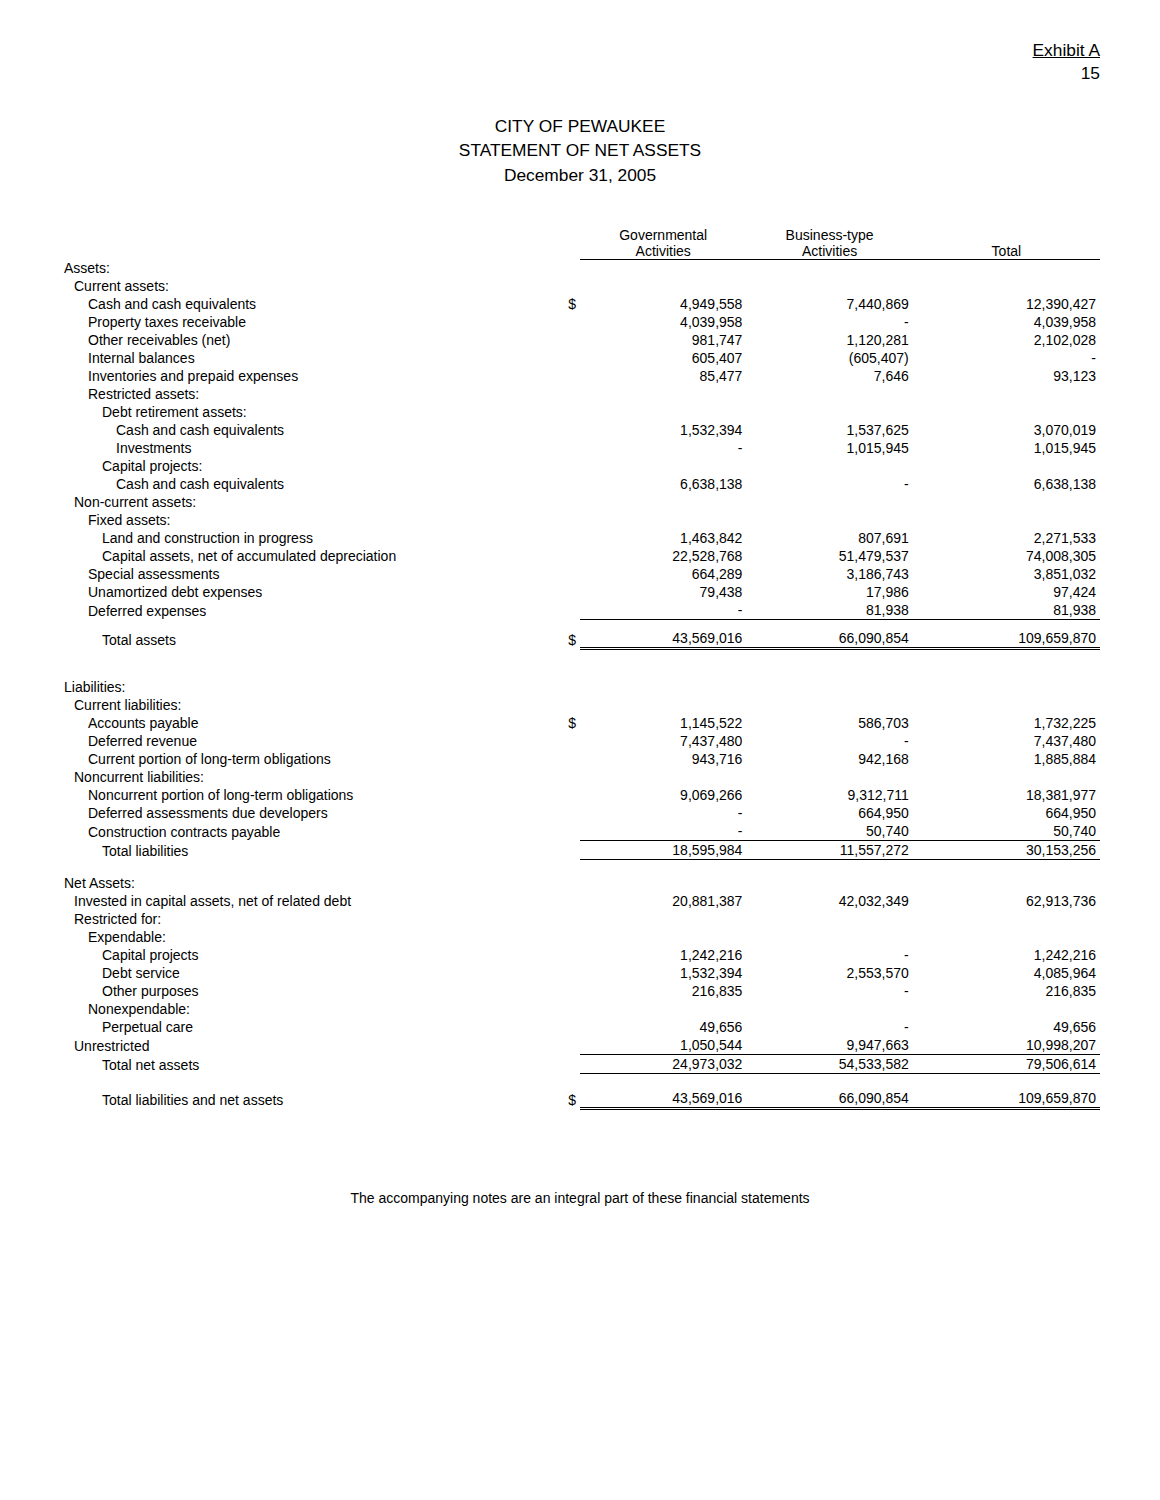Exhibit A
15
CITY OF PEWAUKEE
STATEMENT OF NET ASSETS
December 31, 2005
| | | Governmental | Business-type | |
| --- | --- | --- | --- | --- |
| | | Activities | Activities | Total |
| Assets: | | | | |
| Current assets: | | | | |
| Cash and cash equivalents | $ | 4,949,558 | 7,440,869 | 12,390,427 |
| Property taxes receivable | | 4,039,958 | - | 4,039,958 |
| Other receivables (net) | | 981,747 | 1,120,281 | 2,102,028 |
| Internal balances | | 605,407 | (605,407) | - |
| Inventories and prepaid expenses | | 85,477 | 7,646 | 93,123 |
| Restricted assets: | | | | |
| Debt retirement assets: | | | | |
| Cash and cash equivalents | | 1,532,394 | 1,537,625 | 3,070,019 |
| Investments | | - | 1,015,945 | 1,015,945 |
| Capital projects: | | | | |
| Cash and cash equivalents | | 6,638,138 | - | 6,638,138 |
| Non-current assets: | | | | |
| Fixed assets: | | | | |
| Land and construction in progress | | 1,463,842 | 807,691 | 2,271,533 |
| Capital assets, net of accumulated depreciation | | 22,528,768 | 51,479,537 | 74,008,305 |
| Special assessments | | 664,289 | 3,186,743 | 3,851,032 |
| Unamortized debt expenses | | 79,438 | 17,986 | 97,424 |
| Deferred expenses | | - | 81,938 | 81,938 |
| Total assets | $ | 43,569,016 | 66,090,854 | 109,659,870 |
| Liabilities: | | | | |
| Current liabilities: | | | | |
| Accounts payable | $ | 1,145,522 | 586,703 | 1,732,225 |
| Deferred revenue | | 7,437,480 | - | 7,437,480 |
| Current portion of long-term obligations | | 943,716 | 942,168 | 1,885,884 |
| Noncurrent liabilities: | | | | |
| Noncurrent portion of long-term obligations | | 9,069,266 | 9,312,711 | 18,381,977 |
| Deferred assessments due developers | | - | 664,950 | 664,950 |
| Construction contracts payable | | - | 50,740 | 50,740 |
| Total liabilities | | 18,595,984 | 11,557,272 | 30,153,256 |
| Net Assets: | | | | |
| Invested in capital assets, net of related debt | | 20,881,387 | 42,032,349 | 62,913,736 |
| Restricted for: | | | | |
| Expendable: | | | | |
| Capital projects | | 1,242,216 | - | 1,242,216 |
| Debt service | | 1,532,394 | 2,553,570 | 4,085,964 |
| Other purposes | | 216,835 | - | 216,835 |
| Nonexpendable: | | | | |
| Perpetual care | | 49,656 | - | 49,656 |
| Unrestricted | | 1,050,544 | 9,947,663 | 10,998,207 |
| Total net assets | | 24,973,032 | 54,533,582 | 79,506,614 |
| Total liabilities and net assets | $ | 43,569,016 | 66,090,854 | 109,659,870 |
The accompanying notes are an integral part of these financial statements